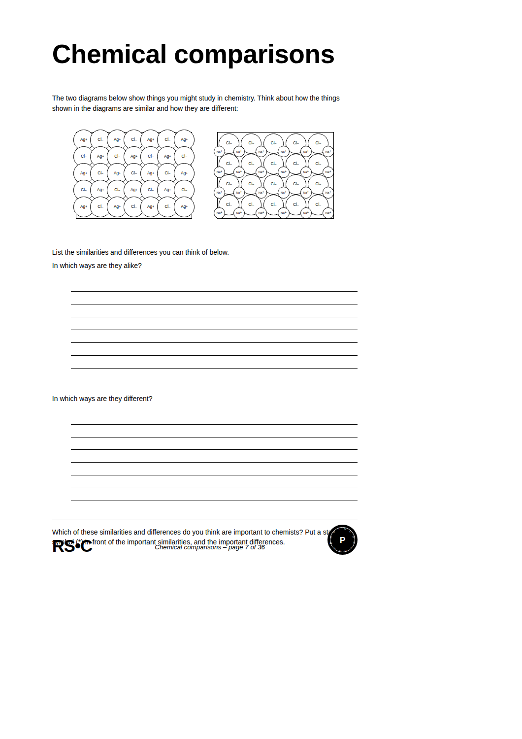Chemical comparisons
The two diagrams below show things you might study in chemistry. Think about how the things shown in the diagrams are similar and how they are different:
Ag+
Cl–
Ag+
Cl–
Ag+
Cl–
Ag+
Cl–
Ag+
Cl–
Ag+
Cl–
Ag+
Cl–
Ag+
Cl–
Ag+
Cl–
Ag+
Cl–
Ag+
Cl–
Ag+
Cl–
Ag+
Cl–
Ag+
Cl–
Ag+
Cl–
Ag+
Cl–
Ag+
Cl–
Ag+
Cl–
Cl–
Cl–
Cl–
Cl–
Cl–
Cl–
Cl–
Cl–
Cl–
Cl–
Cl–
Cl–
Cl–
Cl–
Cl–
Cl–
Cl–
Cl–
Cl–
Na+
Na+
Na+
Na+
Na+
Na+
Na+
Na+
Na+
Na+
Na+
Na+
Na+
Na+
Na+
Na+
Na+
Na+
Na+
Na+
Na+
Na+
Na+
Na+
List the similarities and differences you can think of below.
In which ways are they alike?
In which ways are they different?
Which of these similarities and differences do you think are important to chemists? Put a star symbol (*) in front of the important similarities, and the important differences.
RS•C
Chemical comparisons – page 7 of 36
P H O T O C O P I A B L E
P